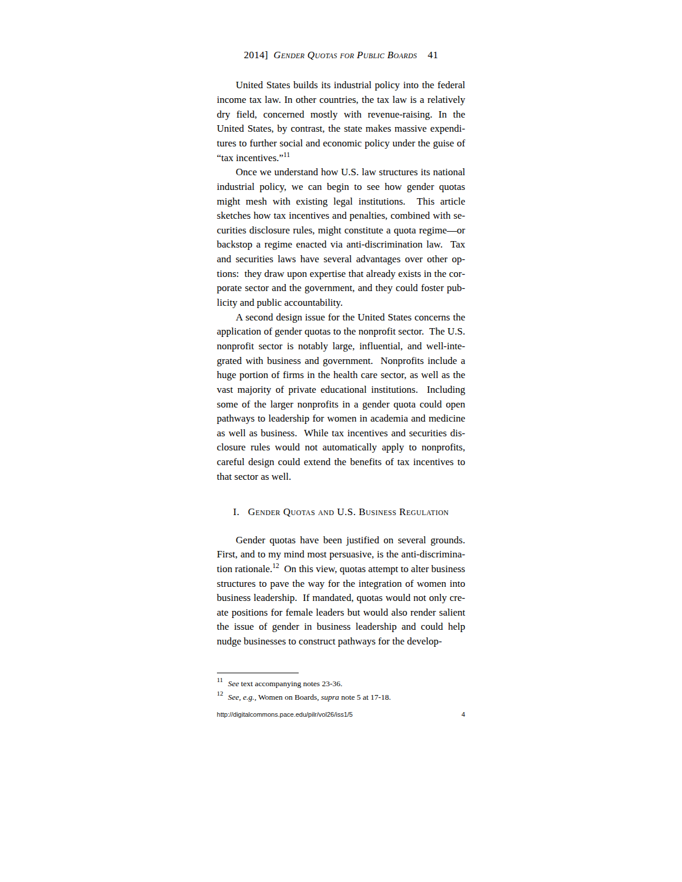2014] Gender Quotas for Public Boards 41
United States builds its industrial policy into the federal income tax law. In other countries, the tax law is a relatively dry field, concerned mostly with revenue-raising. In the United States, by contrast, the state makes massive expenditures to further social and economic policy under the guise of “tax incentives.”11
Once we understand how U.S. law structures its national industrial policy, we can begin to see how gender quotas might mesh with existing legal institutions. This article sketches how tax incentives and penalties, combined with securities disclosure rules, might constitute a quota regime—or backstop a regime enacted via anti-discrimination law. Tax and securities laws have several advantages over other options: they draw upon expertise that already exists in the corporate sector and the government, and they could foster publicity and public accountability.
A second design issue for the United States concerns the application of gender quotas to the nonprofit sector. The U.S. nonprofit sector is notably large, influential, and well-integrated with business and government. Nonprofits include a huge portion of firms in the health care sector, as well as the vast majority of private educational institutions. Including some of the larger nonprofits in a gender quota could open pathways to leadership for women in academia and medicine as well as business. While tax incentives and securities disclosure rules would not automatically apply to nonprofits, careful design could extend the benefits of tax incentives to that sector as well.
I. Gender Quotas and U.S. Business Regulation
Gender quotas have been justified on several grounds. First, and to my mind most persuasive, is the anti-discrimination rationale.12 On this view, quotas attempt to alter business structures to pave the way for the integration of women into business leadership. If mandated, quotas would not only create positions for female leaders but would also render salient the issue of gender in business leadership and could help nudge businesses to construct pathways for the develop-
11See text accompanying notes 23-36.
12See, e.g., Women on Boards, supra note 5 at 17-18.
http://digitalcommons.pace.edu/pilr/vol26/iss1/5 4